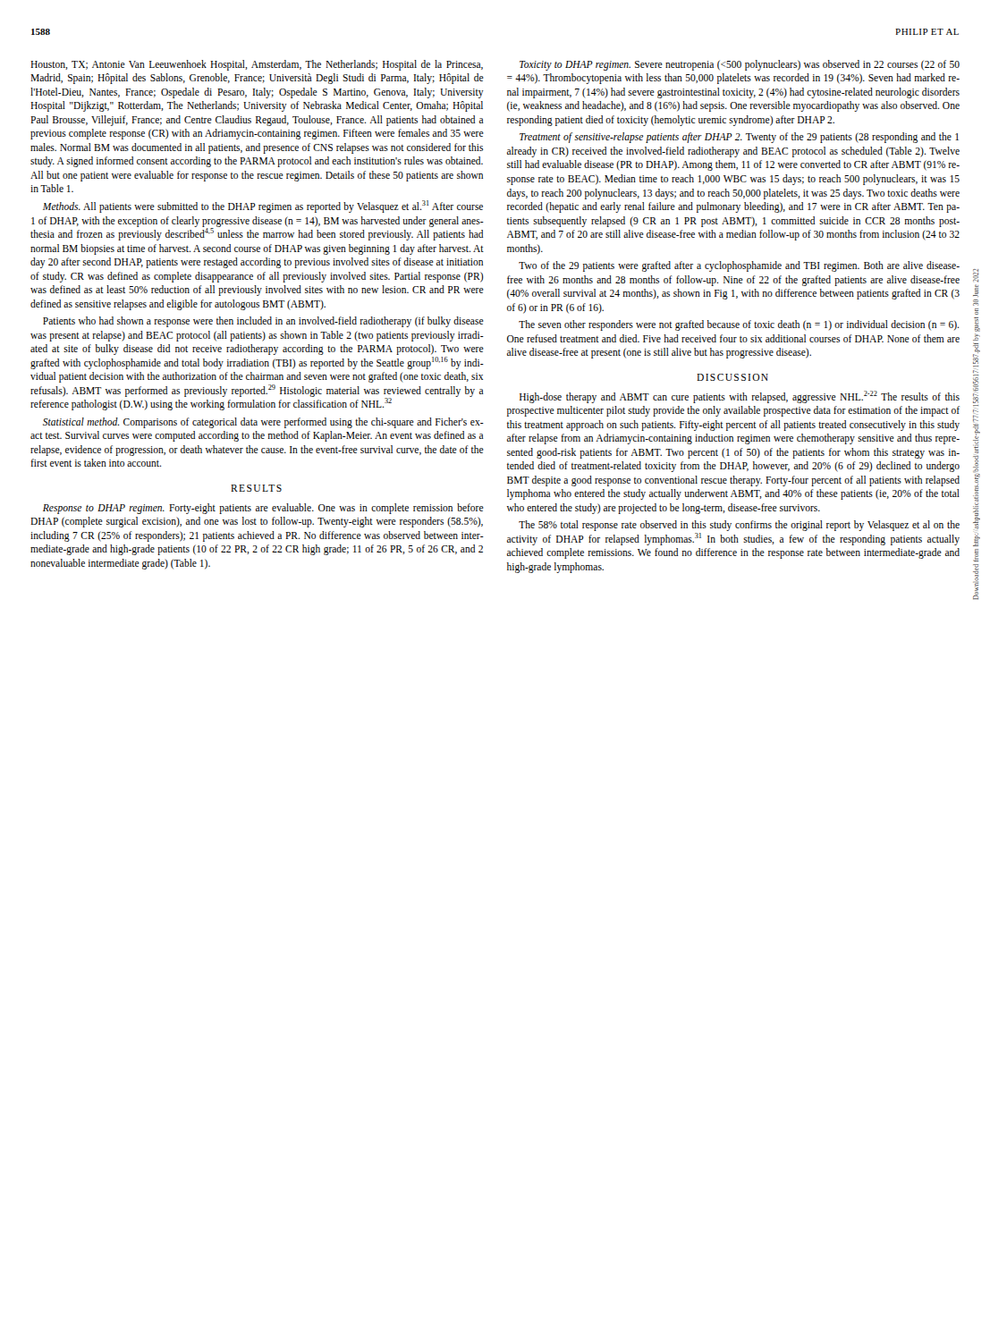1588 PHILIP ET AL
Downloaded from http://ashpublications.org/blood/article-pdf/77/7/1587/605617/1587.pdf by guest on 30 June 2022
Houston, TX; Antonie Van Leeuwenhoek Hospital, Amsterdam, The Netherlands; Hospital de la Princesa, Madrid, Spain; Hôpital des Sablons, Grenoble, France; Università Degli Studi di Parma, Italy; Hôpital de l'Hotel-Dieu, Nantes, France; Ospedale di Pesaro, Italy; Ospedale S Martino, Genova, Italy; University Hospital "Dijkzigt," Rotterdam, The Netherlands; University of Nebraska Medical Center, Omaha; Hôpital Paul Brousse, Villejuif, France; and Centre Claudius Regaud, Toulouse, France. All patients had obtained a previous complete response (CR) with an Adriamycin-containing regimen. Fifteen were females and 35 were males. Normal BM was documented in all patients, and presence of CNS relapses was not considered for this study. A signed informed consent according to the PARMA protocol and each institution's rules was obtained. All but one patient were evaluable for response to the rescue regimen. Details of these 50 patients are shown in Table 1.
Methods. All patients were submitted to the DHAP regimen as reported by Velasquez et al.31 After course 1 of DHAP, with the exception of clearly progressive disease (n = 14), BM was harvested under general anesthesia and frozen as previously described4,5 unless the marrow had been stored previously. All patients had normal BM biopsies at time of harvest. A second course of DHAP was given beginning 1 day after harvest. At day 20 after second DHAP, patients were restaged according to previous involved sites of disease at initiation of study. CR was defined as complete disappearance of all previously involved sites. Partial response (PR) was defined as at least 50% reduction of all previously involved sites with no new lesion. CR and PR were defined as sensitive relapses and eligible for autologous BMT (ABMT).
Patients who had shown a response were then included in an involved-field radiotherapy (if bulky disease was present at relapse) and BEAC protocol (all patients) as shown in Table 2 (two patients previously irradiated at site of bulky disease did not receive radiotherapy according to the PARMA protocol). Two were grafted with cyclophosphamide and total body irradiation (TBI) as reported by the Seattle group10,16 by individual patient decision with the authorization of the chairman and seven were not grafted (one toxic death, six refusals). ABMT was performed as previously reported.29 Histologic material was reviewed centrally by a reference pathologist (D.W.) using the working formulation for classification of NHL.32
Statistical method. Comparisons of categorical data were performed using the chi-square and Ficher's exact test. Survival curves were computed according to the method of Kaplan-Meier. An event was defined as a relapse, evidence of progression, or death whatever the cause. In the event-free survival curve, the date of the first event is taken into account.
RESULTS
Response to DHAP regimen. Forty-eight patients are evaluable. One was in complete remission before DHAP (complete surgical excision), and one was lost to follow-up. Twenty-eight were responders (58.5%), including 7 CR (25% of responders); 21 patients achieved a PR. No difference was observed between intermediate-grade and high-grade patients (10 of 22 PR, 2 of 22 CR high grade; 11 of 26 PR, 5 of 26 CR, and 2 nonevaluable intermediate grade) (Table 1).
Toxicity to DHAP regimen. Severe neutropenia (<500 polynuclears) was observed in 22 courses (22 of 50 = 44%). Thrombocytopenia with less than 50,000 platelets was recorded in 19 (34%). Seven had marked renal impairment, 7 (14%) had severe gastrointestinal toxicity, 2 (4%) had cytosine-related neurologic disorders (ie, weakness and headache), and 8 (16%) had sepsis. One reversible myocardiopathy was also observed. One responding patient died of toxicity (hemolytic uremic syndrome) after DHAP 2.
Treatment of sensitive-relapse patients after DHAP 2. Twenty of the 29 patients (28 responding and the 1 already in CR) received the involved-field radiotherapy and BEAC protocol as scheduled (Table 2). Twelve still had evaluable disease (PR to DHAP). Among them, 11 of 12 were converted to CR after ABMT (91% response rate to BEAC). Median time to reach 1,000 WBC was 15 days; to reach 500 polynuclears, it was 15 days, to reach 200 polynuclears, 13 days; and to reach 50,000 platelets, it was 25 days. Two toxic deaths were recorded (hepatic and early renal failure and pulmonary bleeding), and 17 were in CR after ABMT. Ten patients subsequently relapsed (9 CR an 1 PR post ABMT), 1 committed suicide in CCR 28 months post-ABMT, and 7 of 20 are still alive disease-free with a median follow-up of 30 months from inclusion (24 to 32 months).
Two of the 29 patients were grafted after a cyclophosphamide and TBI regimen. Both are alive disease-free with 26 months and 28 months of follow-up. Nine of 22 of the grafted patients are alive disease-free (40% overall survival at 24 months), as shown in Fig 1, with no difference between patients grafted in CR (3 of 6) or in PR (6 of 16).
The seven other responders were not grafted because of toxic death (n = 1) or individual decision (n = 6). One refused treatment and died. Five had received four to six additional courses of DHAP. None of them are alive disease-free at present (one is still alive but has progressive disease).
DISCUSSION
High-dose therapy and ABMT can cure patients with relapsed, aggressive NHL.2-22 The results of this prospective multicenter pilot study provide the only available prospective data for estimation of the impact of this treatment approach on such patients. Fifty-eight percent of all patients treated consecutively in this study after relapse from an Adriamycin-containing induction regimen were chemotherapy sensitive and thus represented good-risk patients for ABMT. Two percent (1 of 50) of the patients for whom this strategy was intended died of treatment-related toxicity from the DHAP, however, and 20% (6 of 29) declined to undergo BMT despite a good response to conventional rescue therapy. Forty-four percent of all patients with relapsed lymphoma who entered the study actually underwent ABMT, and 40% of these patients (ie, 20% of the total who entered the study) are projected to be long-term, disease-free survivors.
The 58% total response rate observed in this study confirms the original report by Velasquez et al on the activity of DHAP for relapsed lymphomas.31 In both studies, a few of the responding patients actually achieved complete remissions. We found no difference in the response rate between intermediate-grade and high-grade lymphomas.